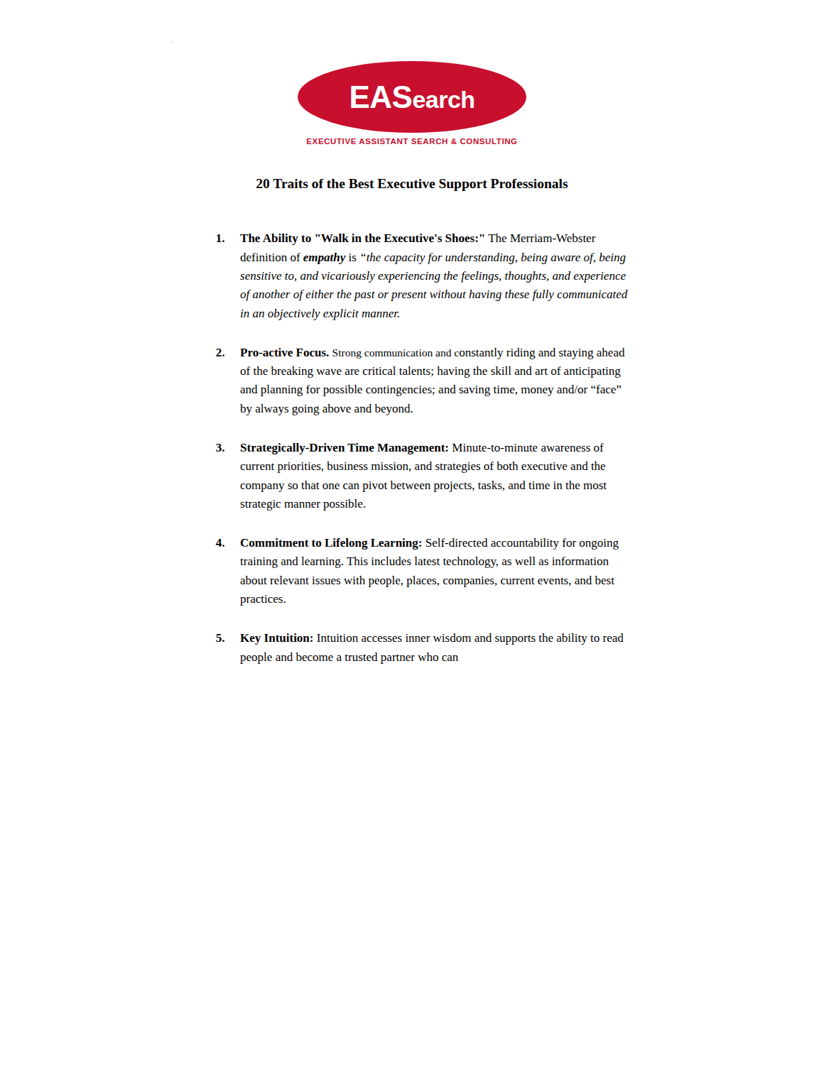.
EASearch
EXECUTIVE ASSISTANT SEARCH & CONSULTING
20 Traits of the Best Executive Support Professionals
The Ability to "Walk in the Executive's Shoes:" The Merriam-Webster definition of empathy is “the capacity for understanding, being aware of, being sensitive to, and vicariously experiencing the feelings, thoughts, and experience of another of either the past or present without having these fully communicated in an objectively explicit manner.
Pro-active Focus. Strong communication and constantly riding and staying ahead of the breaking wave are critical talents; having the skill and art of anticipating and planning for possible contingencies; and saving time, money and/or “face” by always going above and beyond.
Strategically-Driven Time Management: Minute-to-minute awareness of current priorities, business mission, and strategies of both executive and the company so that one can pivot between projects, tasks, and time in the most strategic manner possible.
Commitment to Lifelong Learning: Self-directed accountability for ongoing training and learning. This includes latest technology, as well as information about relevant issues with people, places, companies, current events, and best practices.
Key Intuition: Intuition accesses inner wisdom and supports the ability to read people and become a trusted partner who can